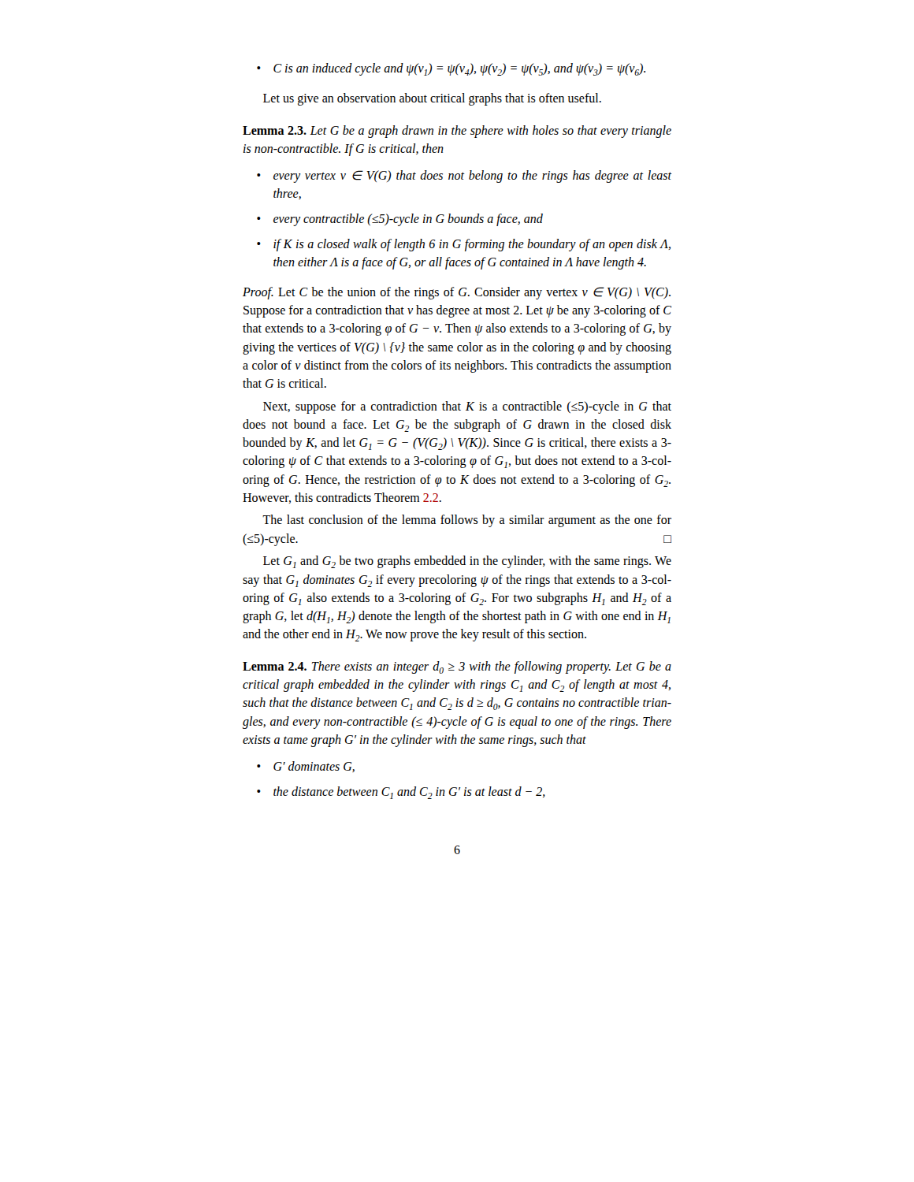C is an induced cycle and ψ(v1) = ψ(v4), ψ(v2) = ψ(v5), and ψ(v3) = ψ(v6).
Let us give an observation about critical graphs that is often useful.
Lemma 2.3. Let G be a graph drawn in the sphere with holes so that every triangle is non-contractible. If G is critical, then
every vertex v ∈ V(G) that does not belong to the rings has degree at least three,
every contractible (≤5)-cycle in G bounds a face, and
if K is a closed walk of length 6 in G forming the boundary of an open disk Λ, then either Λ is a face of G, or all faces of G contained in Λ have length 4.
Proof. Let C be the union of the rings of G. Consider any vertex v ∈ V(G) \ V(C). Suppose for a contradiction that v has degree at most 2. Let ψ be any 3-coloring of C that extends to a 3-coloring φ of G − v. Then ψ also extends to a 3-coloring of G, by giving the vertices of V(G) \ {v} the same color as in the coloring φ and by choosing a color of v distinct from the colors of its neighbors. This contradicts the assumption that G is critical.
Next, suppose for a contradiction that K is a contractible (≤5)-cycle in G that does not bound a face. Let G2 be the subgraph of G drawn in the closed disk bounded by K, and let G1 = G − (V(G2) \ V(K)). Since G is critical, there exists a 3-coloring ψ of C that extends to a 3-coloring φ of G1, but does not extend to a 3-coloring of G. Hence, the restriction of φ to K does not extend to a 3-coloring of G2. However, this contradicts Theorem 2.2.
The last conclusion of the lemma follows by a similar argument as the one for (≤5)-cycle. □
Let G1 and G2 be two graphs embedded in the cylinder, with the same rings. We say that G1 dominates G2 if every precoloring ψ of the rings that extends to a 3-coloring of G1 also extends to a 3-coloring of G2. For two subgraphs H1 and H2 of a graph G, let d(H1, H2) denote the length of the shortest path in G with one end in H1 and the other end in H2. We now prove the key result of this section.
Lemma 2.4. There exists an integer d0 ≥ 3 with the following property. Let G be a critical graph embedded in the cylinder with rings C1 and C2 of length at most 4, such that the distance between C1 and C2 is d ≥ d0, G contains no contractible triangles, and every non-contractible (≤ 4)-cycle of G is equal to one of the rings. There exists a tame graph G′ in the cylinder with the same rings, such that
G′ dominates G,
the distance between C1 and C2 in G′ is at least d − 2,
6